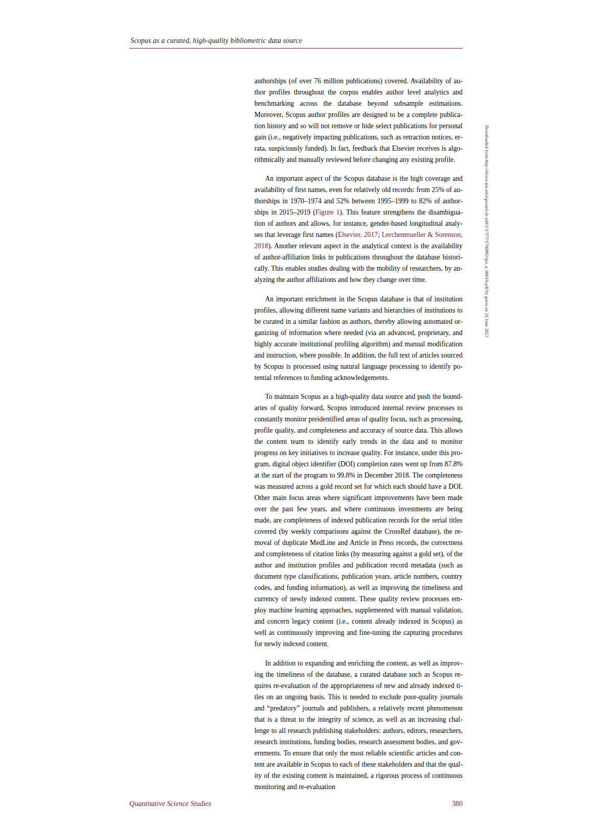Scopus as a curated, high-quality bibliometric data source
Downloaded from http://direct.mit.edu/qss/article-pdf/1/1/377/1760882/qss_a_00019.pdf by guest on 26 June 2022
authorships (of over 76 million publications) covered. Availability of author profiles throughout the corpus enables author level analytics and benchmarking across the database beyond subsample estimations. Moreover, Scopus author profiles are designed to be a complete publication history and so will not remove or hide select publications for personal gain (i.e., negatively impacting publications, such as retraction notices, errata, suspiciously funded). In fact, feedback that Elsevier receives is algorithmically and manually reviewed before changing any existing profile.
An important aspect of the Scopus database is the high coverage and availability of first names, even for relatively old records: from 25% of authorships in 1970–1974 and 52% between 1995–1999 to 82% of authorships in 2015–2019 (Figure 1). This feature strengthens the disambiguation of authors and allows, for instance, gender-based longitudinal analyses that leverage first names (Elsevier, 2017; Lerchenmueller & Sorenson, 2018). Another relevant aspect in the analytical context is the availability of author-affiliation links in publications throughout the database historically. This enables studies dealing with the mobility of researchers, by analyzing the author affiliations and how they change over time.
An important enrichment in the Scopus database is that of institution profiles, allowing different name variants and hierarchies of institutions to be curated in a similar fashion as authors, thereby allowing automated organizing of information where needed (via an advanced, proprietary, and highly accurate institutional profiling algorithm) and manual modification and instruction, where possible. In addition, the full text of articles sourced by Scopus is processed using natural language processing to identify potential references to funding acknowledgements.
To maintain Scopus as a high-quality data source and push the boundaries of quality forward, Scopus introduced internal review processes to constantly monitor preidentified areas of quality focus, such as processing, profile quality, and completeness and accuracy of source data. This allows the content team to identify early trends in the data and to monitor progress on key initiatives to increase quality. For instance, under this program, digital object identifier (DOI) completion rates went up from 87.8% at the start of the program to 99.8% in December 2018. The completeness was measured across a gold record set for which each should have a DOI. Other main focus areas where significant improvements have been made over the past few years, and where continuous investments are being made, are completeness of indexed publication records for the serial titles covered (by weekly comparisons against the CrossRef database), the removal of duplicate MedLine and Article in Press records, the correctness and completeness of citation links (by measuring against a gold set), of the author and institution profiles and publication record metadata (such as document type classifications, publication years, article numbers, country codes, and funding information), as well as improving the timeliness and currency of newly indexed content. These quality review processes employ machine learning approaches, supplemented with manual validation, and concern legacy content (i.e., content already indexed in Scopus) as well as continuously improving and fine-tuning the capturing procedures for newly indexed content.
In addition to expanding and enriching the content, as well as improving the timeliness of the database, a curated database such as Scopus requires re-evaluation of the appropriateness of new and already indexed titles on an ongoing basis. This is needed to exclude poor-quality journals and “predatory” journals and publishers, a relatively recent phenomenon that is a threat to the integrity of science, as well as an increasing challenge to all research publishing stakeholders: authors, editors, researchers, research institutions, funding bodies, research assessment bodies, and governments. To ensure that only the most reliable scientific articles and content are available in Scopus to each of these stakeholders and that the quality of the existing content is maintained, a rigorous process of continuous monitoring and re-evaluation
Quantitative Science Studies 380